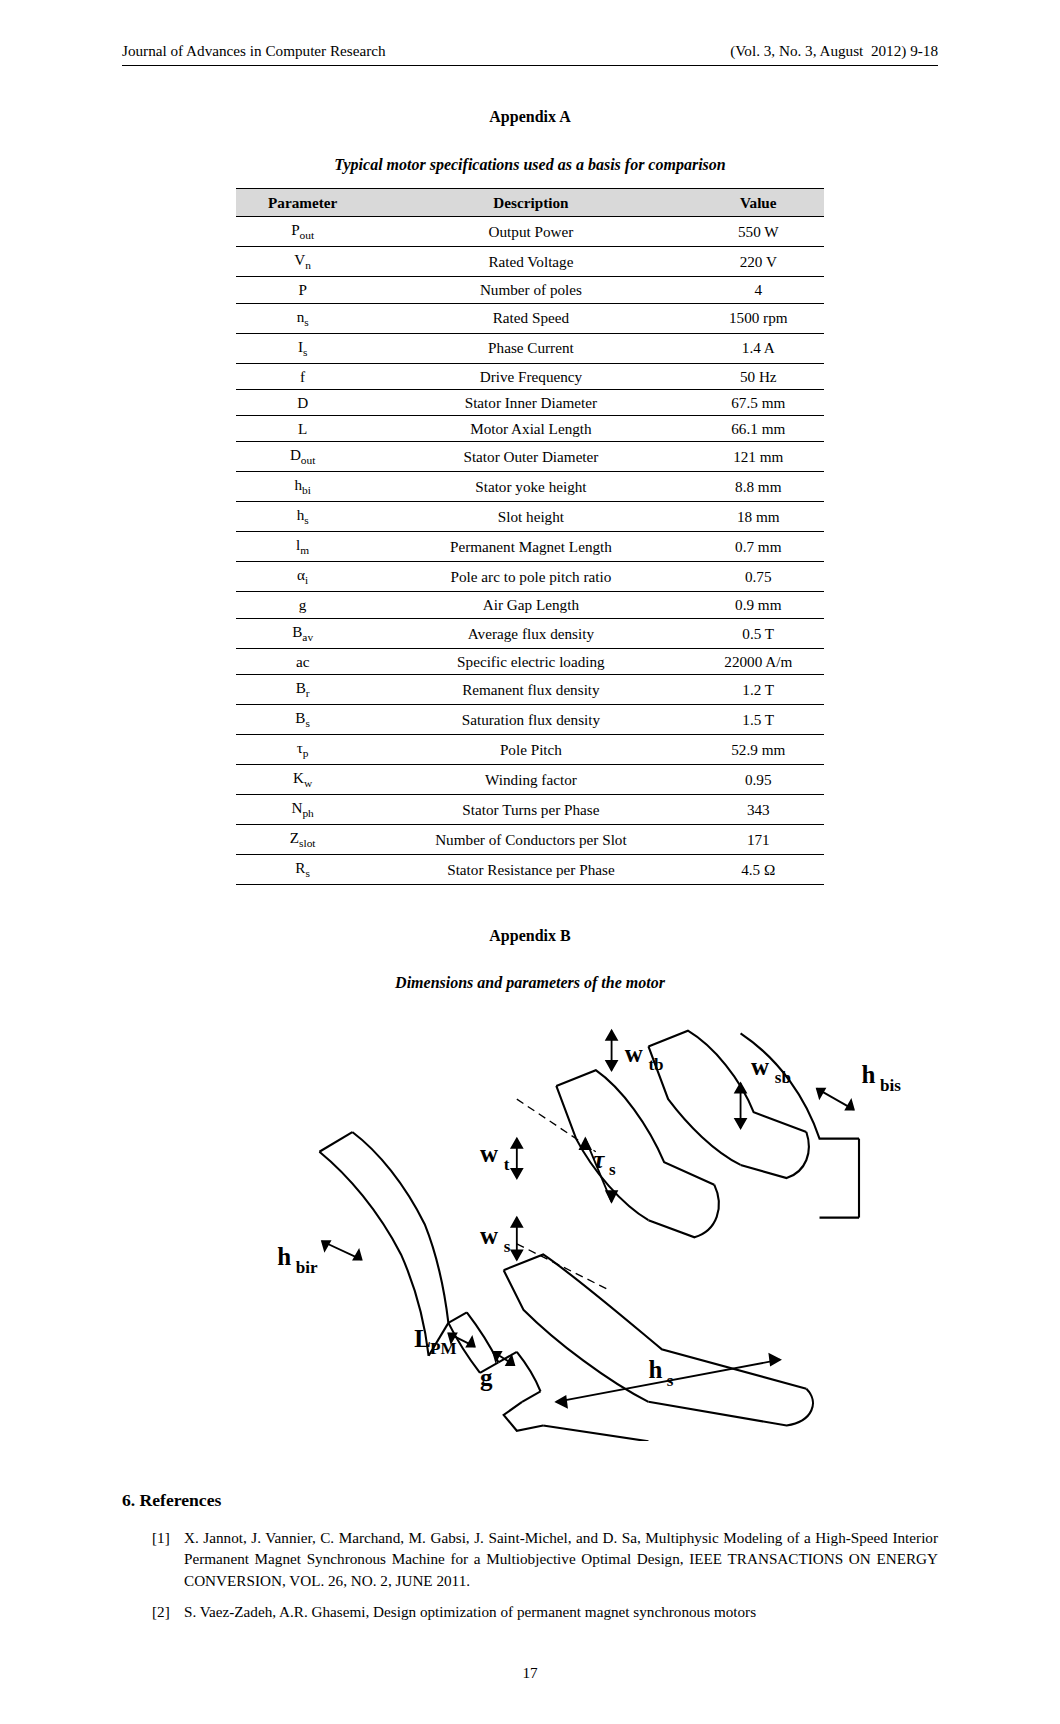Journal of Advances in Computer Research (Vol. 3, No. 3, August 2012) 9-18
Appendix A
Typical motor specifications used as a basis for comparison
| Parameter | Description | Value |
| --- | --- | --- |
| P out | Output Power | 550 W |
| V n | Rated Voltage | 220 V |
| P | Number of poles | 4 |
| n s | Rated Speed | 1500 rpm |
| I s | Phase Current | 1.4 A |
| f | Drive Frequency | 50 Hz |
| D | Stator Inner Diameter | 67.5 mm |
| L | Motor Axial Length | 66.1 mm |
| D out | Stator Outer Diameter | 121 mm |
| h bi | Stator yoke height | 8.8 mm |
| h s | Slot height | 18 mm |
| l m | Permanent Magnet Length | 0.7 mm |
| α i | Pole arc to pole pitch ratio | 0.75 |
| g | Air Gap Length | 0.9 mm |
| B av | Average flux density | 0.5 T |
| ac | Specific electric loading | 22000 A/m |
| B r | Remanent flux density | 1.2 T |
| B s | Saturation flux density | 1.5 T |
| τ p | Pole Pitch | 52.9 mm |
| K w | Winding factor | 0.95 |
| N ph | Stator Turns per Phase | 343 |
| Z slot | Number of Conductors per Slot | 171 |
| R s | Stator Resistance per Phase | 4.5 Ω |
Appendix B
Dimensions and parameters of the motor
h bis w tb w sb w t τ s w s h bir L PM g h s
6. References
[1] X. Jannot, J. Vannier, C. Marchand, M. Gabsi, J. Saint-Michel, and D. Sa, Multiphysic Modeling of a High-Speed Interior Permanent Magnet Synchronous Machine for a Multiobjective Optimal Design, IEEE TRANSACTIONS ON ENERGY CONVERSION, VOL. 26, NO. 2, JUNE 2011.
[2] S. Vaez-Zadeh, A.R. Ghasemi, Design optimization of permanent magnet synchronous motors
17